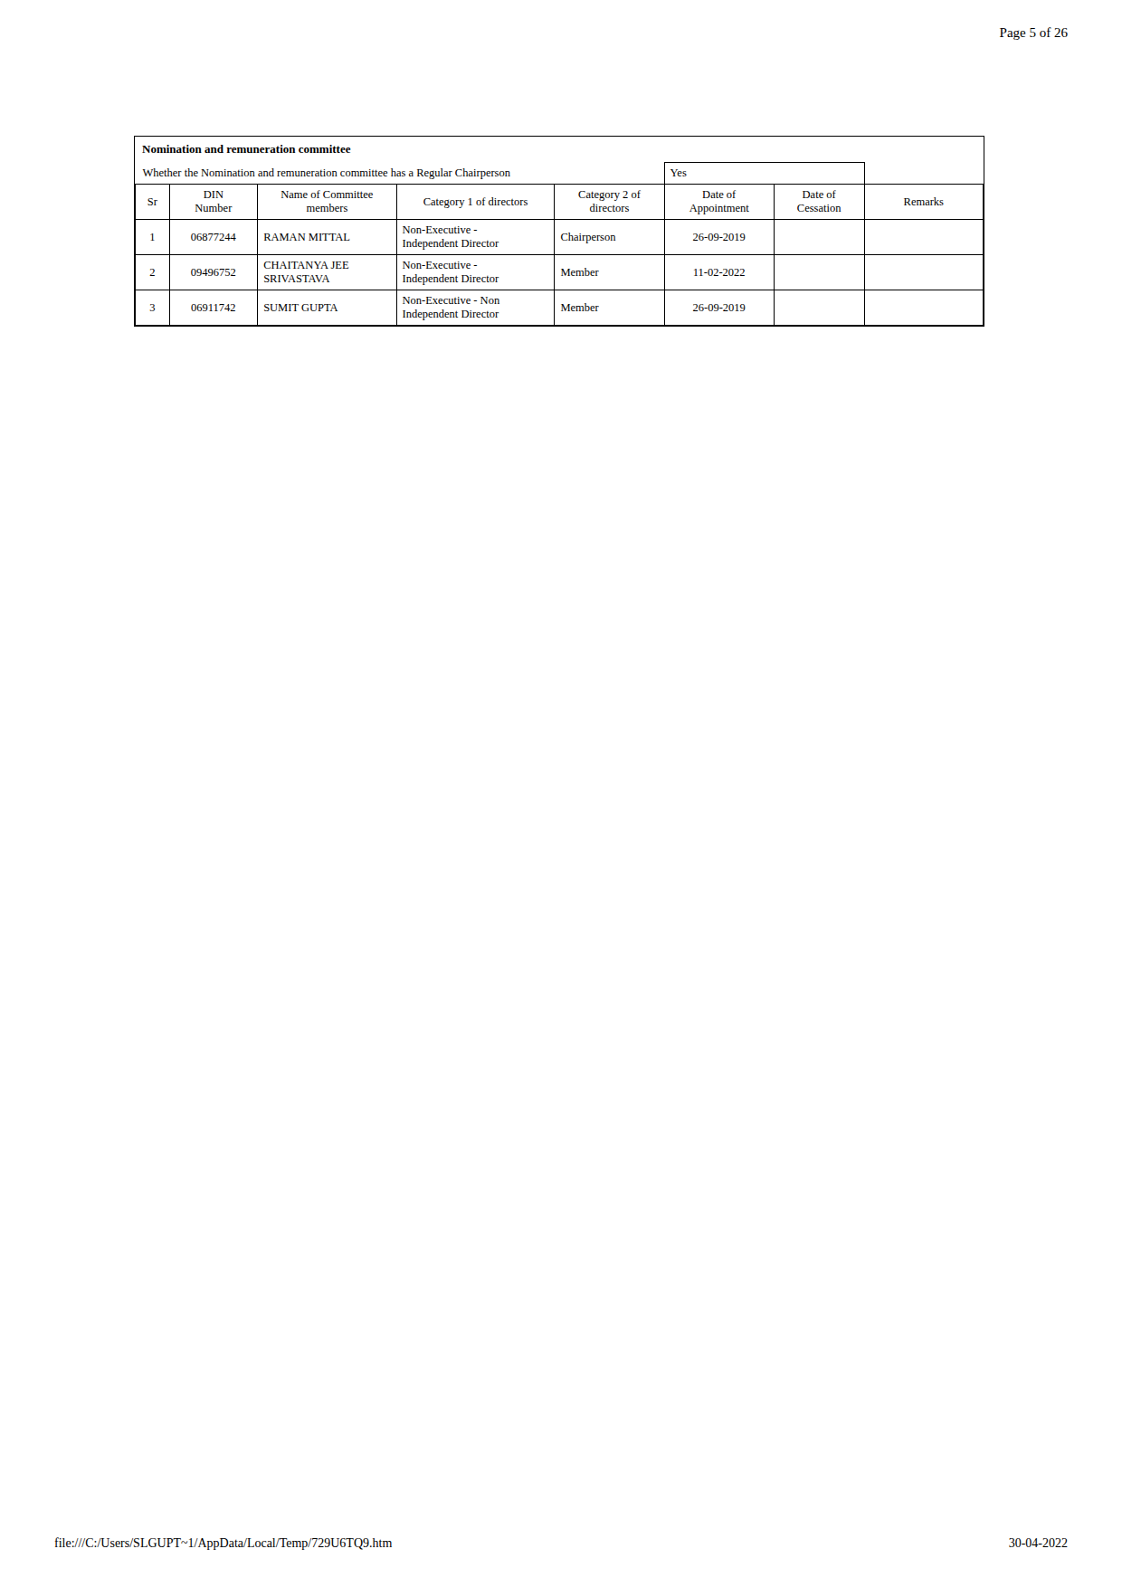Page 5 of 26
| Nomination and remuneration committee |
| / Whether the Nomination and remuneration committee has a Regular Chairperson / Yes / / / Sr / DIN Number / Name of Committee members / Category 1 of directors / Category 2 of directors / Date of Appointment / Date of Cessation / Remarks / / 1 / 06877244 / RAMAN MITTAL / Non-Executive - Independent Director / Chairperson / 26-09-2019 / / / / 2 / 09496752 / CHAITANYA JEE SRIVASTAVA / Non-Executive - Independent Director / Member / 11-02-2022 / / / / 3 / 06911742 / SUMIT GUPTA / Non-Executive - Non Independent Director / Member / 26-09-2019 / / / |
file:///C:/Users/SLGUPT~1/AppData/Local/Temp/729U6TQ9.htm 30-04-2022